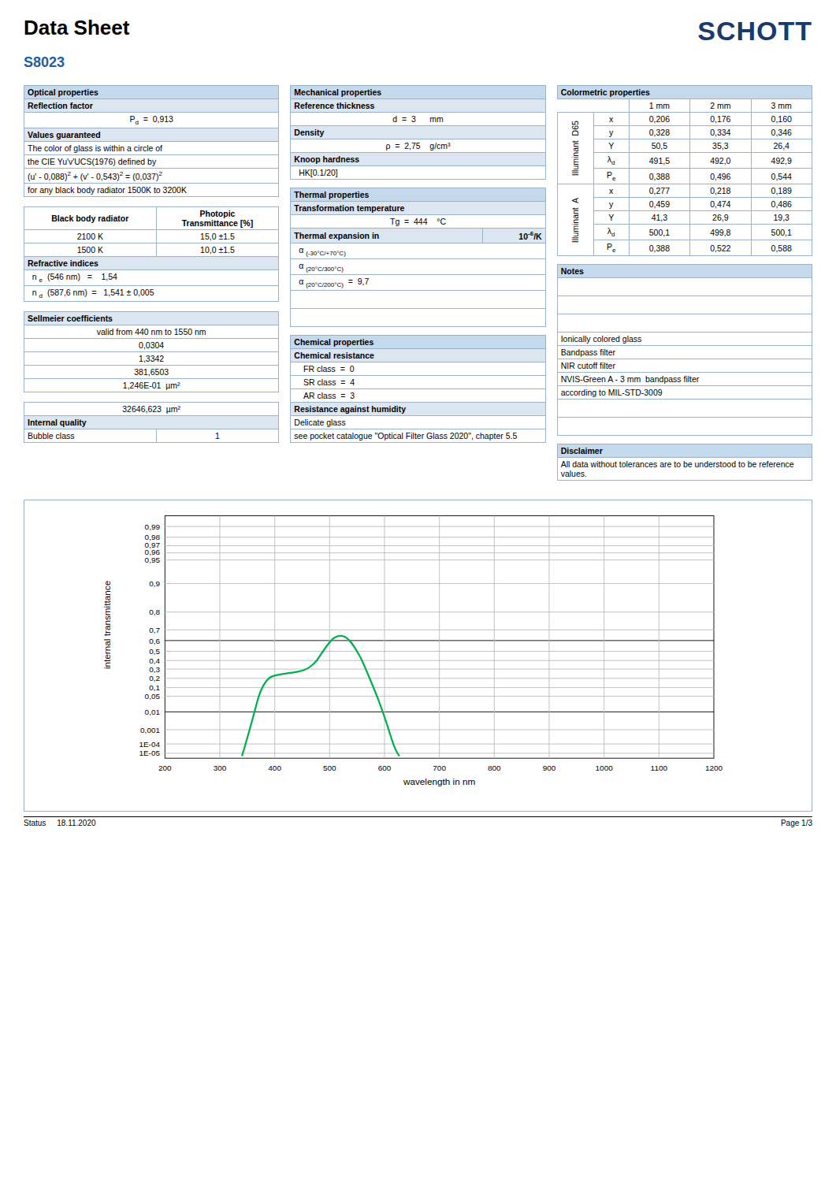Data Sheet
SCHOTT
S8023
| Optical properties |
| --- |
| Reflection factor |
| P d = 0,913 |
| Values guaranteed |
| The color of glass is within a circle of |
| the CIE Yu'v'UCS(1976) defined by |
| (u' - 0,088) 2 + (v' - 0,543) 2 = (0,037) 2 |
| for any black body radiator 1500K to 3200K |
| Black body radiator | Photopic Transmittance [%] |
| 2100 K | 15,0 ±1.5 |
| 1500 K | 10,0 ±1.5 |
| Refractive indices |
| n e (546 nm) = 1,54 |
| n d (587,6 nm) = 1,541 ± 0,005 |
| Sellmeier coefficients |
| valid from 440 nm to 1550 nm |
| 0,0304 |
| 1,3342 |
| 381,6503 |
| 1,246E-01 µm² |
| 32646,623 µm² |
| Internal quality |
| Bubble class | 1 |
| Mechanical properties |
| --- |
| Reference thickness |
| d = 3 mm |
| Density |
| ρ = 2,75 g/cm³ |
| Knoop hardness |
| HK[0.1/20] |
| Thermal properties |
| --- |
| Transformation temperature |
| Tg = 444 °C |
| Thermal expansion in | 10 -6 /K |
| α (-30°C/+70°C) |
| α (20°C/300°C) |
| α (20°C/200°C) = 9,7 |
| Chemical properties |
| --- |
| Chemical resistance |
| FR class = 0 |
| SR class = 4 |
| AR class = 3 |
| Resistance against humidity |
| Delicate glass |
| see pocket catalogue "Optical Filter Glass 2020", chapter 5.5 |
| Colormetric properties |
| --- |
| | | 1 mm | 2 mm | 3 mm |
| Illuminant D65 | x | 0,206 | 0,176 | 0,160 |
| y | 0,328 | 0,334 | 0,346 |
| Y | 50,5 | 35,3 | 26,4 |
| λ d | 491,5 | 492,0 | 492,9 |
| P e | 0,388 | 0,496 | 0,544 |
| Illuminant A | x | 0,277 | 0,218 | 0,189 |
| y | 0,459 | 0,474 | 0,486 |
| Y | 41,3 | 26,9 | 19,3 |
| λ d | 500,1 | 499,8 | 500,1 |
| P e | 0,388 | 0,522 | 0,588 |
| Notes |
| --- |
| Ionically colored glass |
| Bandpass filter |
| NIR cutoff filter |
| NVIS-Green A - 3 mm bandpass filter |
| according to MIL-STD-3009 |
| Disclaimer |
| --- |
| All data without tolerances are to be understood to be reference values. |
internal transmittance 0,99 0,98 0,97 0,96 0,95 0,9 0,8 0,7 0,6 0,5 0,4 0,3 0,2 0,1 0,05 0,01 0,001 1E-04 1E-05 200 300 400 500 600 700 800 900 1000 1100 1200 wavelength in nm
Status 18.11.2020
Page 1/3